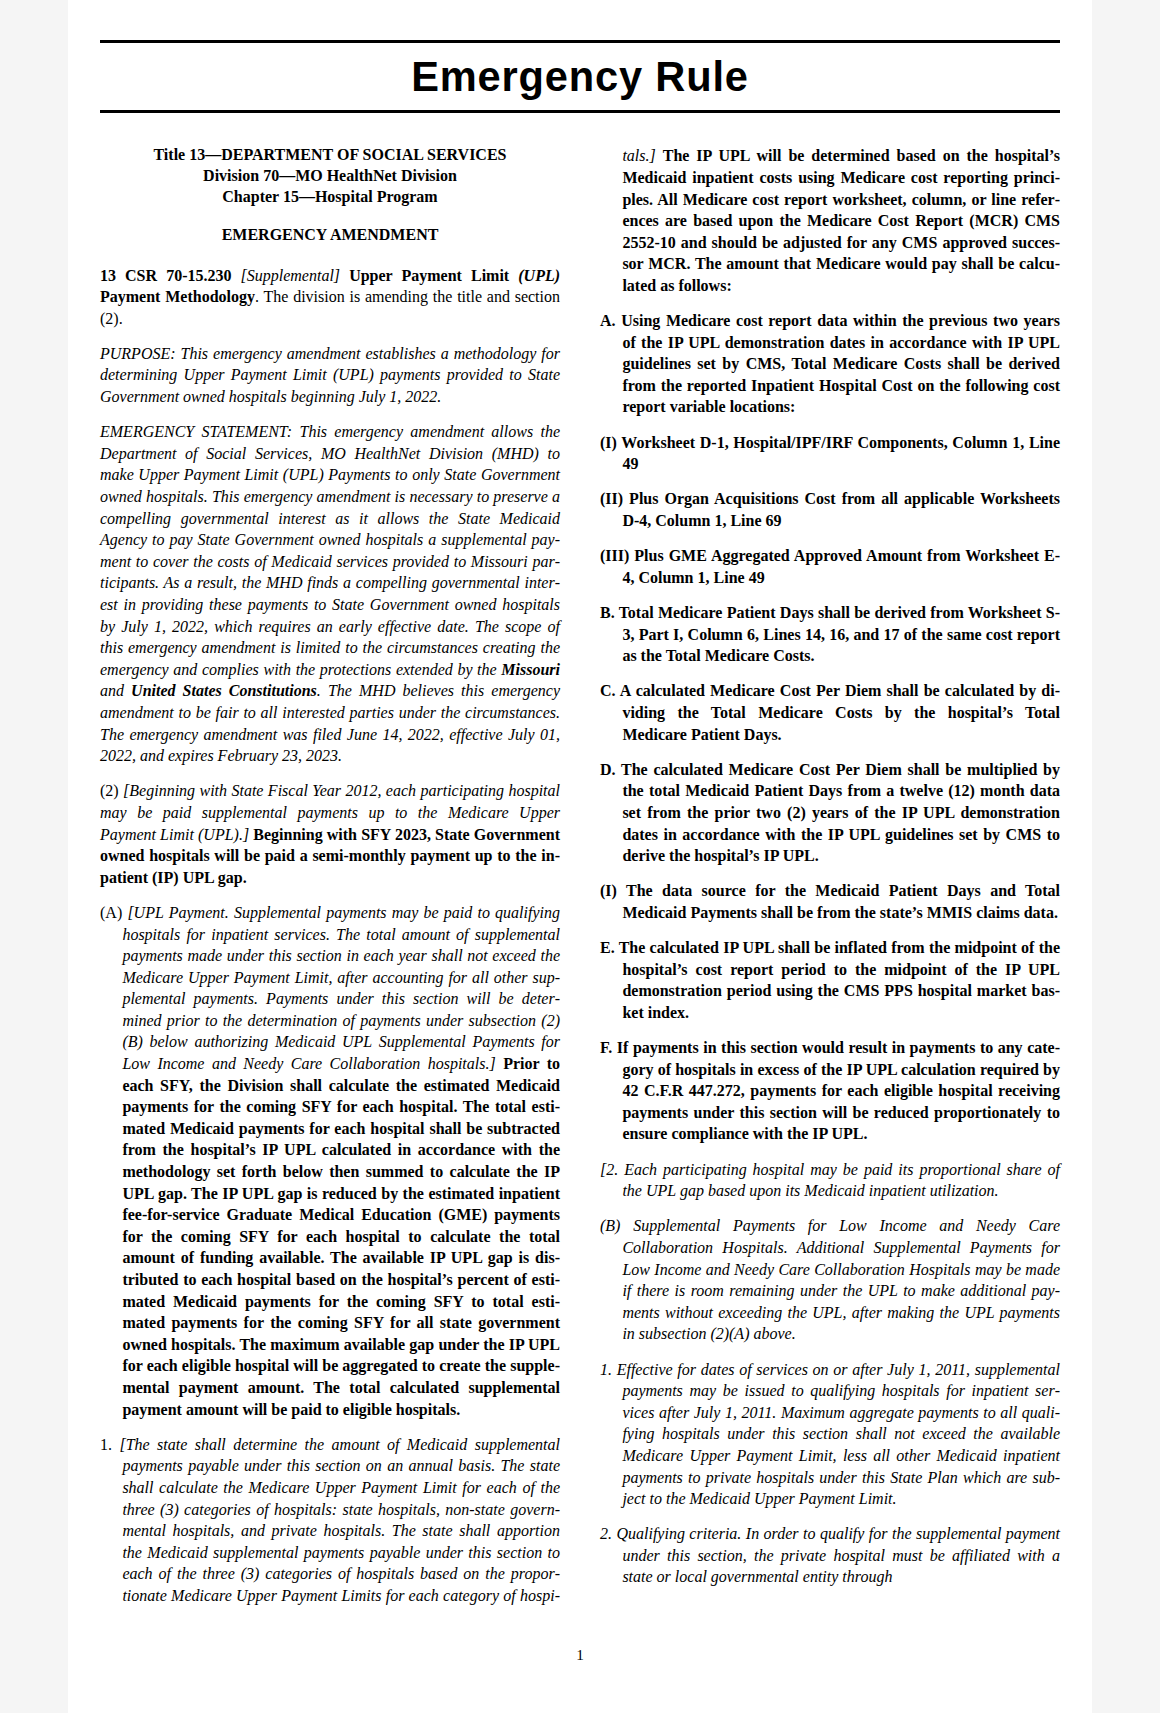Emergency Rule
Title 13—DEPARTMENT OF SOCIAL SERVICES Division 70—MO HealthNet Division Chapter 15—Hospital Program
EMERGENCY AMENDMENT
13 CSR 70-15.230 [Supplemental] Upper Payment Limit (UPL) Payment Methodology. The division is amending the title and section (2).
PURPOSE: This emergency amendment establishes a methodology for determining Upper Payment Limit (UPL) payments provided to State Government owned hospitals beginning July 1, 2022.
EMERGENCY STATEMENT: This emergency amendment allows the Department of Social Services, MO HealthNet Division (MHD) to make Upper Payment Limit (UPL) Payments to only State Government owned hospitals. This emergency amendment is necessary to preserve a compelling governmental interest as it allows the State Medicaid Agency to pay State Government owned hospitals a supplemental payment to cover the costs of Medicaid services provided to Missouri participants. As a result, the MHD finds a compelling governmental interest in providing these payments to State Government owned hospitals by July 1, 2022, which requires an early effective date. The scope of this emergency amendment is limited to the circumstances creating the emergency and complies with the protections extended by the Missouri and United States Constitutions. The MHD believes this emergency amendment to be fair to all interested parties under the circumstances. The emergency amendment was filed June 14, 2022, effective July 01, 2022, and expires February 23, 2023.
(2) [Beginning with State Fiscal Year 2012, each participating hospital may be paid supplemental payments up to the Medicare Upper Payment Limit (UPL).] Beginning with SFY 2023, State Government owned hospitals will be paid a semi-monthly payment up to the inpatient (IP) UPL gap.
(A) [UPL Payment. Supplemental payments may be paid to qualifying hospitals for inpatient services. The total amount of supplemental payments made under this section in each year shall not exceed the Medicare Upper Payment Limit, after accounting for all other supplemental payments. Payments under this section will be determined prior to the determination of payments under subsection (2)(B) below authorizing Medicaid UPL Supplemental Payments for Low Income and Needy Care Collaboration hospitals.] Prior to each SFY, the Division shall calculate the estimated Medicaid payments for the coming SFY for each hospital. The total estimated Medicaid payments for each hospital shall be subtracted from the hospital’s IP UPL calculated in accordance with the methodology set forth below then summed to calculate the IP UPL gap. The IP UPL gap is reduced by the estimated inpatient fee-for-service Graduate Medical Education (GME) payments for the coming SFY for each hospital to calculate the total amount of funding available. The available IP UPL gap is distributed to each hospital based on the hospital’s percent of estimated Medicaid payments for the coming SFY to total estimated payments for the coming SFY for all state government owned hospitals. The maximum available gap under the IP UPL for each eligible hospital will be aggregated to create the supplemental payment amount. The total calculated supplemental payment amount will be paid to eligible hospitals.
1. [The state shall determine the amount of Medicaid supplemental payments payable under this section on an annual basis. The state shall calculate the Medicare Upper Payment Limit for each of the three (3) categories of hospitals: state hospitals, non-state governmental hospitals, and private hospitals. The state shall apportion the Medicaid supplemental payments payable under this section to each of the three (3) categories of hospitals based on the proportionate Medicare Upper Payment Limits for each category of hospitals.] The IP UPL will be determined based on the hospital’s Medicaid inpatient costs using Medicare cost reporting principles. All Medicare cost report worksheet, column, or line references are based upon the Medicare Cost Report (MCR) CMS 2552-10 and should be adjusted for any CMS approved successor MCR. The amount that Medicare would pay shall be calculated as follows:
A. Using Medicare cost report data within the previous two years of the IP UPL demonstration dates in accordance with IP UPL guidelines set by CMS, Total Medicare Costs shall be derived from the reported Inpatient Hospital Cost on the following cost report variable locations:
(I) Worksheet D-1, Hospital/IPF/IRF Components, Column 1, Line 49
(II) Plus Organ Acquisitions Cost from all applicable Worksheets D-4, Column 1, Line 69
(III) Plus GME Aggregated Approved Amount from Worksheet E-4, Column 1, Line 49
B. Total Medicare Patient Days shall be derived from Worksheet S-3, Part I, Column 6, Lines 14, 16, and 17 of the same cost report as the Total Medicare Costs.
C. A calculated Medicare Cost Per Diem shall be calculated by dividing the Total Medicare Costs by the hospital’s Total Medicare Patient Days.
D. The calculated Medicare Cost Per Diem shall be multiplied by the total Medicaid Patient Days from a twelve (12) month data set from the prior two (2) years of the IP UPL demonstration dates in accordance with the IP UPL guidelines set by CMS to derive the hospital’s IP UPL.
(I) The data source for the Medicaid Patient Days and Total Medicaid Payments shall be from the state’s MMIS claims data.
E. The calculated IP UPL shall be inflated from the midpoint of the hospital’s cost report period to the midpoint of the IP UPL demonstration period using the CMS PPS hospital market basket index.
F. If payments in this section would result in payments to any category of hospitals in excess of the IP UPL calculation required by 42 C.F.R 447.272, payments for each eligible hospital receiving payments under this section will be reduced proportionately to ensure compliance with the IP UPL.
[2. Each participating hospital may be paid its proportional share of the UPL gap based upon its Medicaid inpatient utilization.
(B) Supplemental Payments for Low Income and Needy Care Collaboration Hospitals. Additional Supplemental Payments for Low Income and Needy Care Collaboration Hospitals may be made if there is room remaining under the UPL to make additional payments without exceeding the UPL, after making the UPL payments in subsection (2)(A) above.
1. Effective for dates of services on or after July 1, 2011, supplemental payments may be issued to qualifying hospitals for inpatient services after July 1, 2011. Maximum aggregate payments to all qualifying hospitals under this section shall not exceed the available Medicare Upper Payment Limit, less all other Medicaid inpatient payments to private hospitals under this State Plan which are subject to the Medicaid Upper Payment Limit.
2. Qualifying criteria. In order to qualify for the supplemental payment under this section, the private hospital must be affiliated with a state or local governmental entity through
1